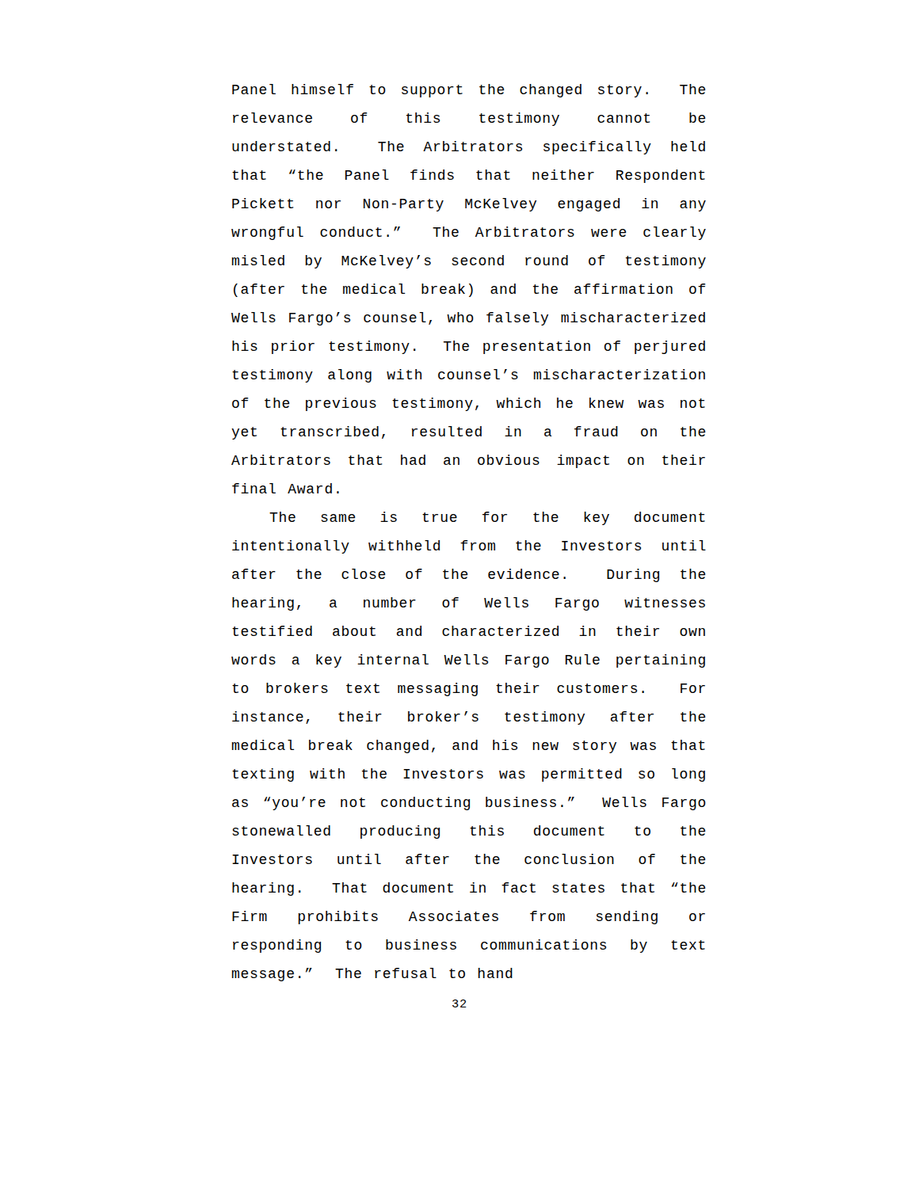Panel himself to support the changed story. The relevance of this testimony cannot be understated. The Arbitrators specifically held that “the Panel finds that neither Respondent Pickett nor Non-Party McKelvey engaged in any wrongful conduct.” The Arbitrators were clearly misled by McKelvey’s second round of testimony (after the medical break) and the affirmation of Wells Fargo’s counsel, who falsely mischaracterized his prior testimony. The presentation of perjured testimony along with counsel’s mischaracterization of the previous testimony, which he knew was not yet transcribed, resulted in a fraud on the Arbitrators that had an obvious impact on their final Award.
The same is true for the key document intentionally withheld from the Investors until after the close of the evidence. During the hearing, a number of Wells Fargo witnesses testified about and characterized in their own words a key internal Wells Fargo Rule pertaining to brokers text messaging their customers. For instance, their broker’s testimony after the medical break changed, and his new story was that texting with the Investors was permitted so long as “you’re not conducting business.” Wells Fargo stonewalled producing this document to the Investors until after the conclusion of the hearing. That document in fact states that “the Firm prohibits Associates from sending or responding to business communications by text message.” The refusal to hand
32